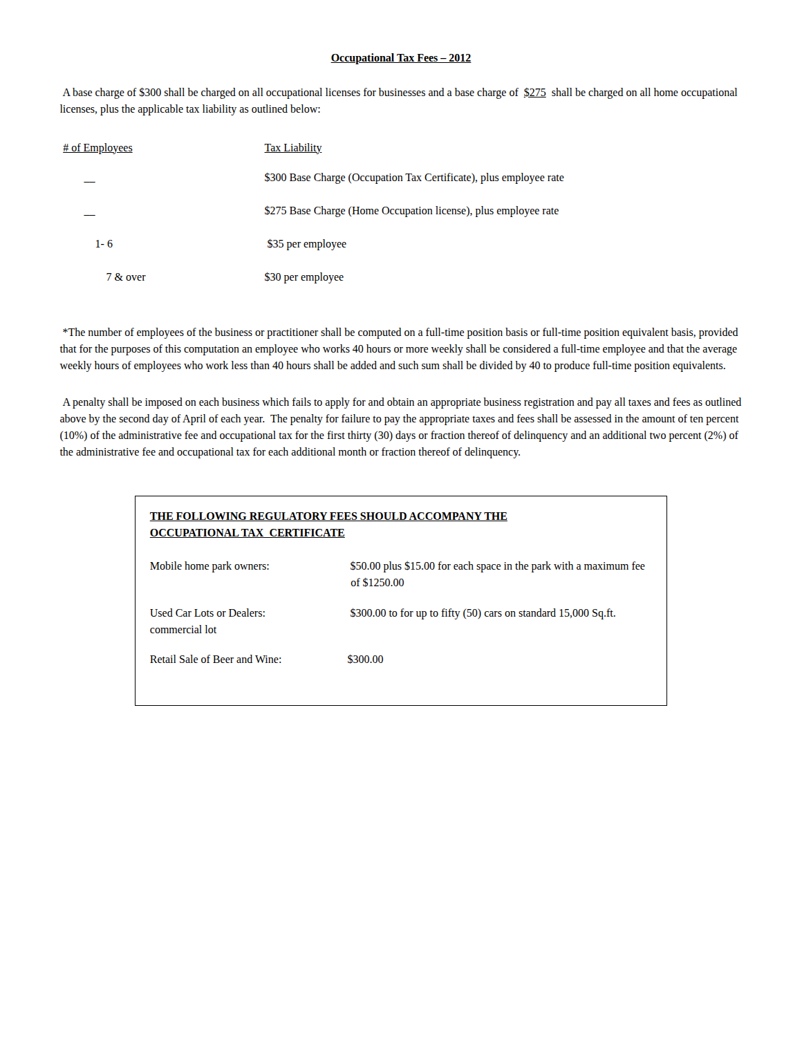Occupational Tax Fees – 2012
A base charge of $300 shall be charged on all occupational licenses for businesses and a base charge of $275 shall be charged on all home occupational licenses, plus the applicable tax liability as outlined below:
| # of Employees | Tax Liability |
| --- | --- |
| __ | $300 Base Charge (Occupation Tax Certificate), plus employee rate |
| __ | $275 Base Charge (Home Occupation license), plus employee rate |
| 1- 6 | $35 per employee |
| 7 & over | $30 per employee |
*The number of employees of the business or practitioner shall be computed on a full-time position basis or full-time position equivalent basis, provided that for the purposes of this computation an employee who works 40 hours or more weekly shall be considered a full-time employee and that the average weekly hours of employees who work less than 40 hours shall be added and such sum shall be divided by 40 to produce full-time position equivalents.
A penalty shall be imposed on each business which fails to apply for and obtain an appropriate business registration and pay all taxes and fees as outlined above by the second day of April of each year. The penalty for failure to pay the appropriate taxes and fees shall be assessed in the amount of ten percent (10%) of the administrative fee and occupational tax for the first thirty (30) days or fraction thereof of delinquency and an additional two percent (2%) of the administrative fee and occupational tax for each additional month or fraction thereof of delinquency.
THE FOLLOWING REGULATORY FEES SHOULD ACCOMPANY THE
OCCUPATIONAL TAX CERTIFICATE
| Mobile home park owners: | $50.00 plus $15.00 for each space in the park with a maximum fee of $1250.00 |
| Used Car Lots or Dealers: commercial lot | $300.00 to for up to fifty (50) cars on standard 15,000 Sq.ft. |
| Retail Sale of Beer and Wine: | $300.00 |